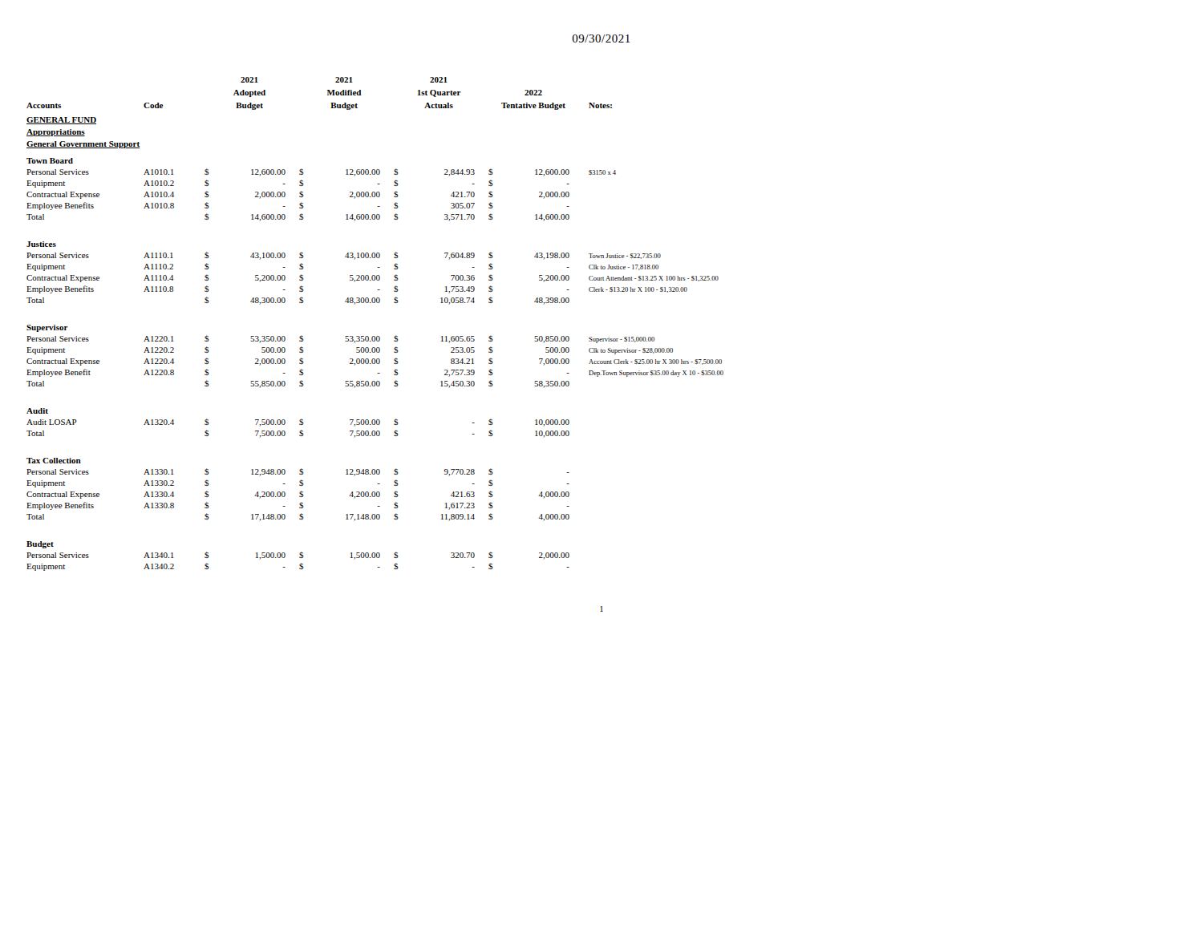09/30/2021
| Accounts | Code | 2021 Adopted Budget | 2021 Modified Budget | 2021 1st Quarter Actuals | 2022 Tentative Budget | Notes: |
| --- | --- | --- | --- | --- | --- | --- |
| GENERAL FUND |
| Appropriations |
| General Government Support |
| Town Board |
| Personal Services | A1010.1 | $ | 12,600.00 | $ | 12,600.00 | $ | 2,844.93 | $ | 12,600.00 | $3150 x 4 |
| Equipment | A1010.2 | $ | - | $ | - | $ | - | $ | - | |
| Contractual Expense | A1010.4 | $ | 2,000.00 | $ | 2,000.00 | $ | 421.70 | $ | 2,000.00 | |
| Employee Benefits | A1010.8 | $ | - | $ | - | $ | 305.07 | $ | - | |
| Total | | $ | 14,600.00 | $ | 14,600.00 | $ | 3,571.70 | $ | 14,600.00 | |
| Justices |
| Personal Services | A1110.1 | $ | 43,100.00 | $ | 43,100.00 | $ | 7,604.89 | $ | 43,198.00 | Town Justice - $22,735.00 |
| Equipment | A1110.2 | $ | - | $ | - | $ | - | $ | - | Clk to Justice - 17,818.00 |
| Contractual Expense | A1110.4 | $ | 5,200.00 | $ | 5,200.00 | $ | 700.36 | $ | 5,200.00 | Court Attendant - $13.25 X 100 hrs - $1,325.00 |
| Employee Benefits | A1110.8 | $ | - | $ | - | $ | 1,753.49 | $ | - | Clerk - $13.20 hr X 100 - $1,320.00 |
| Total | | $ | 48,300.00 | $ | 48,300.00 | $ | 10,058.74 | $ | 48,398.00 | |
| Supervisor |
| Personal Services | A1220.1 | $ | 53,350.00 | $ | 53,350.00 | $ | 11,605.65 | $ | 50,850.00 | Supervisor - $15,000.00 |
| Equipment | A1220.2 | $ | 500.00 | $ | 500.00 | $ | 253.05 | $ | 500.00 | Clk to Supervisor - $28,000.00 |
| Contractual Expense | A1220.4 | $ | 2,000.00 | $ | 2,000.00 | $ | 834.21 | $ | 7,000.00 | Account Clerk - $25.00 hr X 300 hrs - $7,500.00 |
| Employee Benefit | A1220.8 | $ | - | $ | - | $ | 2,757.39 | $ | - | Dep.Town Supervisor $35.00 day X 10 - $350.00 |
| Total | | $ | 55,850.00 | $ | 55,850.00 | $ | 15,450.30 | $ | 58,350.00 | |
| Audit |
| Audit LOSAP | A1320.4 | $ | 7,500.00 | $ | 7,500.00 | $ | - | $ | 10,000.00 | |
| Total | | $ | 7,500.00 | $ | 7,500.00 | $ | - | $ | 10,000.00 | |
| Tax Collection |
| Personal Services | A1330.1 | $ | 12,948.00 | $ | 12,948.00 | $ | 9,770.28 | $ | - | |
| Equipment | A1330.2 | $ | - | $ | - | $ | - | $ | - | |
| Contractual Expense | A1330.4 | $ | 4,200.00 | $ | 4,200.00 | $ | 421.63 | $ | 4,000.00 | |
| Employee Benefits | A1330.8 | $ | - | $ | - | $ | 1,617.23 | $ | - | |
| Total | | $ | 17,148.00 | $ | 17,148.00 | $ | 11,809.14 | $ | 4,000.00 | |
| Budget |
| Personal Services | A1340.1 | $ | 1,500.00 | $ | 1,500.00 | $ | 320.70 | $ | 2,000.00 | |
| Equipment | A1340.2 | $ | - | $ | - | $ | - | $ | - | |
1